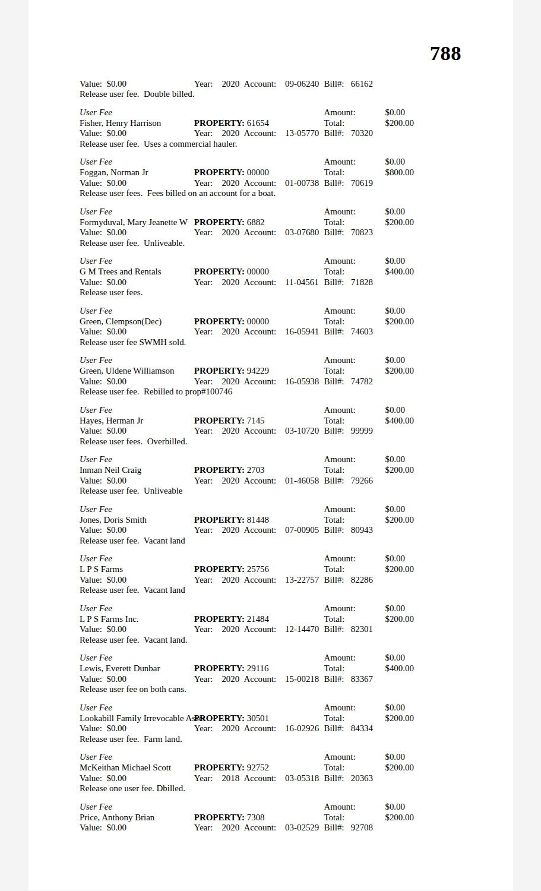788
| Value: $0.00 | Year: 2020 | Account: 09-06240 | Bill#: 66162 |
| Release user fee. Double billed. |
| User Fee | | | Amount: | $0.00 |
| Fisher, Henry Harrison | PROPERTY: 61654 | Total: | $200.00 |
| Value: $0.00 | Year: 2020 | Account: 13-05770 | Bill#: 70320 |
| Release user fee. Uses a commercial hauler. |
| User Fee | | | Amount: | $0.00 |
| Foggan, Norman Jr | PROPERTY: 00000 | Total: | $800.00 |
| Value: $0.00 | Year: 2020 | Account: 01-00738 | Bill#: 70619 |
| Release user fees. Fees billed on an account for a boat. |
| User Fee | | | Amount: | $0.00 |
| Formyduval, Mary Jeanette W | PROPERTY: 6882 | Total: | $200.00 |
| Value: $0.00 | Year: 2020 | Account: 03-07680 | Bill#: 70823 |
| Release user fee. Unliveable. |
| User Fee | | | Amount: | $0.00 |
| G M Trees and Rentals | PROPERTY: 00000 | Total: | $400.00 |
| Value: $0.00 | Year: 2020 | Account: 11-04561 | Bill#: 71828 |
| Release user fees. |
| User Fee | | | Amount: | $0.00 |
| Green, Clempson(Dec) | PROPERTY: 00000 | Total: | $200.00 |
| Value: $0.00 | Year: 2020 | Account: 16-05941 | Bill#: 74603 |
| Release user fee SWMH sold. |
| User Fee | | | Amount: | $0.00 |
| Green, Uldene Williamson | PROPERTY: 94229 | Total: | $200.00 |
| Value: $0.00 | Year: 2020 | Account: 16-05938 | Bill#: 74782 |
| Release user fee. Rebilled to prop#100746 |
| User Fee | | | Amount: | $0.00 |
| Hayes, Herman Jr | PROPERTY: 7145 | Total: | $400.00 |
| Value: $0.00 | Year: 2020 | Account: 03-10720 | Bill#: 99999 |
| Release user fees. Overbilled. |
| User Fee | | | Amount: | $0.00 |
| Inman Neil Craig | PROPERTY: 2703 | Total: | $200.00 |
| Value: $0.00 | Year: 2020 | Account: 01-46058 | Bill#: 79266 |
| Release user fee. Unliveable |
| User Fee | | | Amount: | $0.00 |
| Jones, Doris Smith | PROPERTY: 81448 | Total: | $200.00 |
| Value: $0.00 | Year: 2020 | Account: 07-00905 | Bill#: 80943 |
| Release user fee. Vacant land |
| User Fee | | | Amount: | $0.00 |
| L P S Farms | PROPERTY: 25756 | Total: | $200.00 |
| Value: $0.00 | Year: 2020 | Account: 13-22757 | Bill#: 82286 |
| Release user fee. Vacant land |
| User Fee | | | Amount: | $0.00 |
| L P S Farms Inc. | PROPERTY: 21484 | Total: | $200.00 |
| Value: $0.00 | Year: 2020 | Account: 12-14470 | Bill#: 82301 |
| Release user fee. Vacant land. |
| User Fee | | | Amount: | $0.00 |
| Lewis, Everett Dunbar | PROPERTY: 29116 | Total: | $400.00 |
| Value: $0.00 | Year: 2020 | Account: 15-00218 | Bill#: 83367 |
| Release user fee on both cans. |
| User Fee | | | Amount: | $0.00 |
| Lookabill Family Irrevocable Asset | PROPERTY: 30501 | Total: | $200.00 |
| Value: $0.00 | Year: 2020 | Account: 16-02926 | Bill#: 84334 |
| Release user fee. Farm land. |
| User Fee | | | Amount: | $0.00 |
| McKeithan Michael Scott | PROPERTY: 92752 | Total: | $200.00 |
| Value: $0.00 | Year: 2018 | Account: 03-05318 | Bill#: 20363 |
| Release one user fee. Dbilled. |
| User Fee | | | Amount: | $0.00 |
| Price, Anthony Brian | PROPERTY: 7308 | Total: | $200.00 |
| Value: $0.00 | Year: 2020 | Account: 03-02529 | Bill#: 92708 |